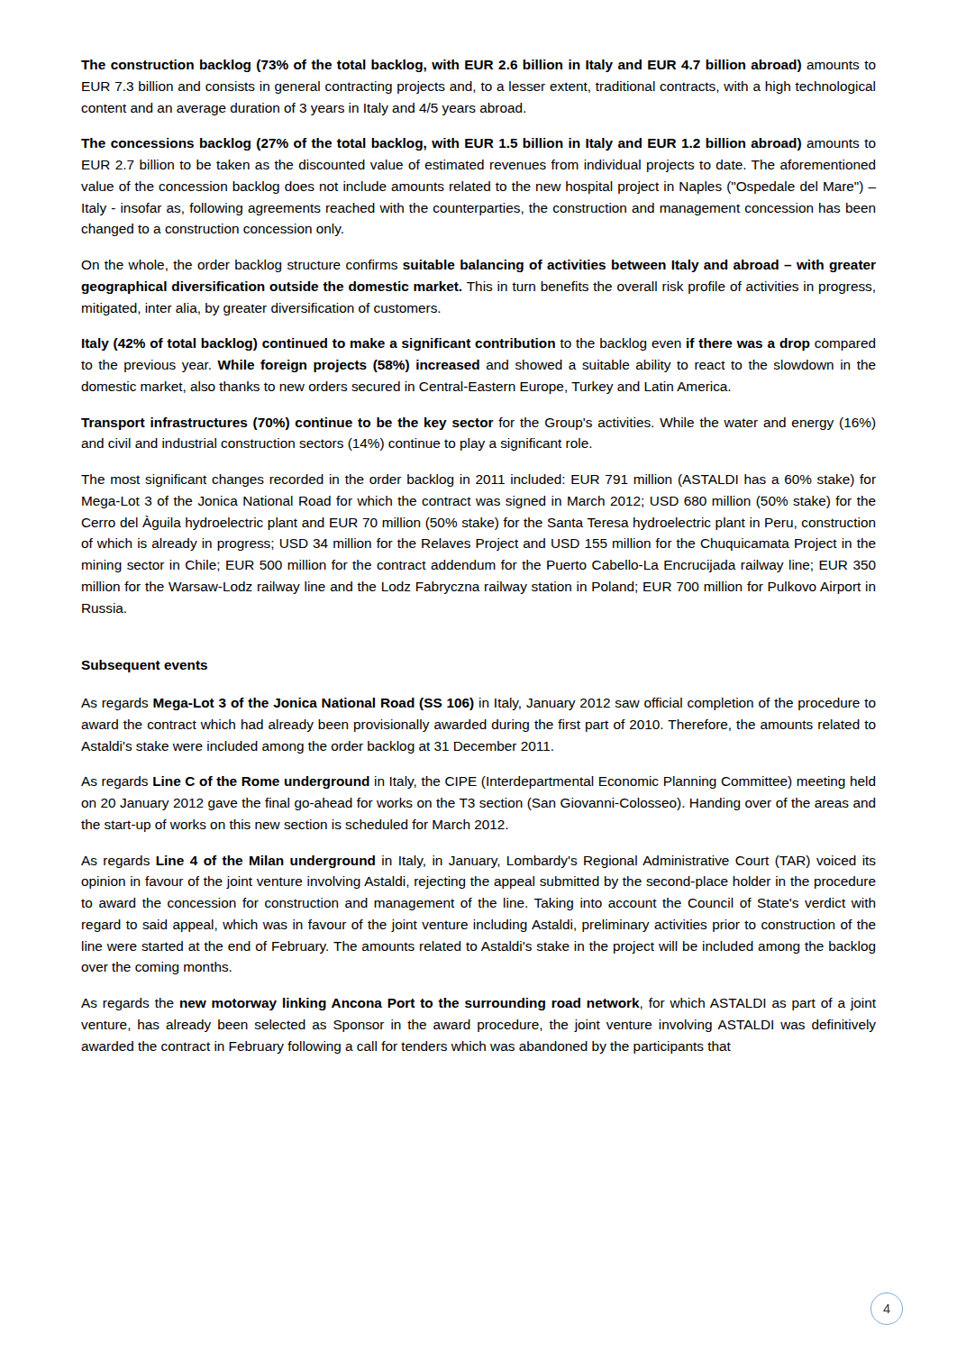The construction backlog (73% of the total backlog, with EUR 2.6 billion in Italy and EUR 4.7 billion abroad) amounts to EUR 7.3 billion and consists in general contracting projects and, to a lesser extent, traditional contracts, with a high technological content and an average duration of 3 years in Italy and 4/5 years abroad.
The concessions backlog (27% of the total backlog, with EUR 1.5 billion in Italy and EUR 1.2 billion abroad) amounts to EUR 2.7 billion to be taken as the discounted value of estimated revenues from individual projects to date. The aforementioned value of the concession backlog does not include amounts related to the new hospital project in Naples ("Ospedale del Mare") – Italy - insofar as, following agreements reached with the counterparties, the construction and management concession has been changed to a construction concession only.
On the whole, the order backlog structure confirms suitable balancing of activities between Italy and abroad – with greater geographical diversification outside the domestic market. This in turn benefits the overall risk profile of activities in progress, mitigated, inter alia, by greater diversification of customers.
Italy (42% of total backlog) continued to make a significant contribution to the backlog even if there was a drop compared to the previous year. While foreign projects (58%) increased and showed a suitable ability to react to the slowdown in the domestic market, also thanks to new orders secured in Central-Eastern Europe, Turkey and Latin America.
Transport infrastructures (70%) continue to be the key sector for the Group's activities. While the water and energy (16%) and civil and industrial construction sectors (14%) continue to play a significant role.
The most significant changes recorded in the order backlog in 2011 included: EUR 791 million (ASTALDI has a 60% stake) for Mega-Lot 3 of the Jonica National Road for which the contract was signed in March 2012; USD 680 million (50% stake) for the Cerro del Àguila hydroelectric plant and EUR 70 million (50% stake) for the Santa Teresa hydroelectric plant in Peru, construction of which is already in progress; USD 34 million for the Relaves Project and USD 155 million for the Chuquicamata Project in the mining sector in Chile; EUR 500 million for the contract addendum for the Puerto Cabello-La Encrucijada railway line; EUR 350 million for the Warsaw-Lodz railway line and the Lodz Fabryczna railway station in Poland; EUR 700 million for Pulkovo Airport in Russia.
Subsequent events
As regards Mega-Lot 3 of the Jonica National Road (SS 106) in Italy, January 2012 saw official completion of the procedure to award the contract which had already been provisionally awarded during the first part of 2010. Therefore, the amounts related to Astaldi's stake were included among the order backlog at 31 December 2011.
As regards Line C of the Rome underground in Italy, the CIPE (Interdepartmental Economic Planning Committee) meeting held on 20 January 2012 gave the final go-ahead for works on the T3 section (San Giovanni-Colosseo). Handing over of the areas and the start-up of works on this new section is scheduled for March 2012.
As regards Line 4 of the Milan underground in Italy, in January, Lombardy's Regional Administrative Court (TAR) voiced its opinion in favour of the joint venture involving Astaldi, rejecting the appeal submitted by the second-place holder in the procedure to award the concession for construction and management of the line. Taking into account the Council of State's verdict with regard to said appeal, which was in favour of the joint venture including Astaldi, preliminary activities prior to construction of the line were started at the end of February. The amounts related to Astaldi's stake in the project will be included among the backlog over the coming months.
As regards the new motorway linking Ancona Port to the surrounding road network, for which ASTALDI as part of a joint venture, has already been selected as Sponsor in the award procedure, the joint venture involving ASTALDI was definitively awarded the contract in February following a call for tenders which was abandoned by the participants that
4